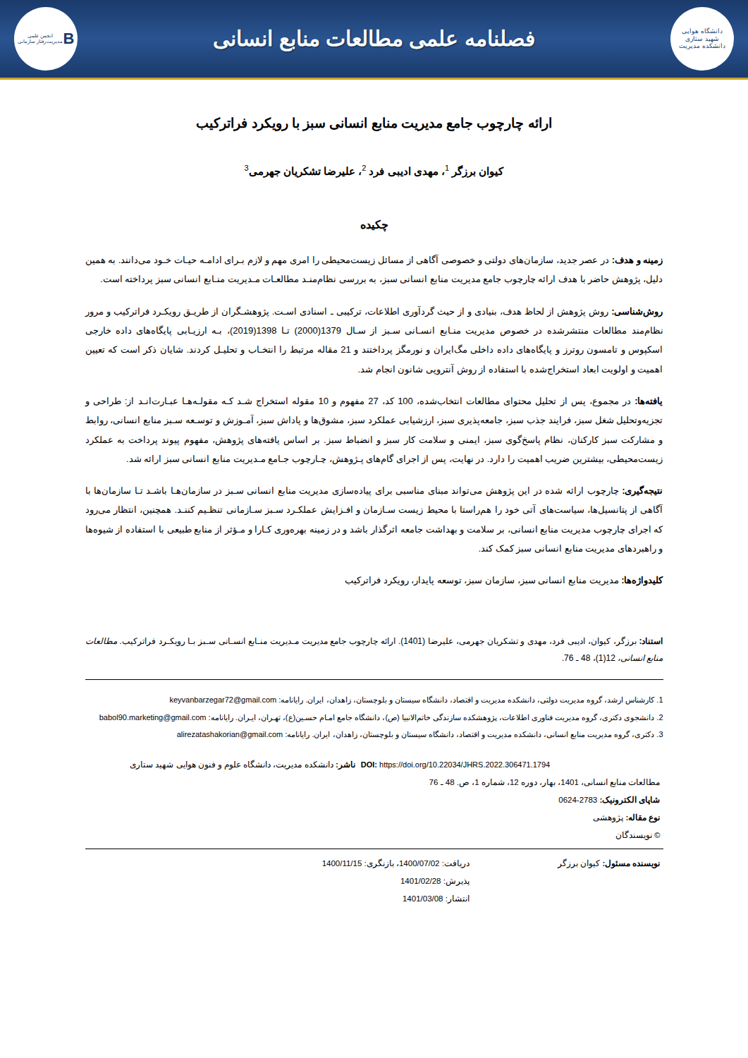دانشگاه هوایی
شهید ستاری
دانشکده مدیریت
فصلنامه علمی مطالعات منابع انسانی
B
انجمن علمی
مدیریت رفتار سازمانی
ارائه چارچوب جامع مدیریت منابع انسانی سبز با رویکرد فراترکیب
کیوان برزگر 1، مهدی ادیبی فرد 2، علیرضا تشکریان جهرمی3
چکیده
زمینه و هدف: در عصر جدید، سازمان‌های دولتی و خصوصی آگاهی از مسائل زیست‌محیطی را امری مهم و لازم بـرای ادامـه حیـات خـود می‌دانند. به همین دلیل، پژوهش حاضر با هدف ارائه چارچوب جامع مدیریت منابع انسانی سبز، به بررسی نظام‌منـد مطالعـات مـدیریت منـابع انسانی سبز پرداخته است.
روش‌شناسی: روش پژوهش از لحاظ هدف، بنیادی و از حیث گردآوری اطلاعات، ترکیبی ـ اسنادی اسـت. پژوهشـگران از طریـق رویکـرد فراترکیب و مرور نظام‌مند مطالعات منتشرشده در خصوص مدیریت منـابع انسـانی سـبز از سـال 1379(2000) تـا 1398(2019)، بـه ارزیـابی پایگاه‌های داده خارجی اسکپوس و تامسون روترز و پایگاه‌های داده داخلی مگ‌ایران و نورمگز پرداختند و 21 مقاله مرتبط را انتخـاب و تحلیـل کردند. شایان ذکر است که تعیین اهمیت و اولویت ابعاد استخراج‌شده با استفاده از روش آنتروپی شانون انجام شد.
یافته‌ها: در مجموع، پس از تحلیل محتوای مطالعات انتخاب‌شده، 100 کد، 27 مفهوم و 10 مقوله استخراج شـد کـه مقولـه‌هـا عبـارت‌انـد از: طراحی و تجزیه‌وتحلیل شغل سبز، فرایند جذب سبز، جامعه‌پذیری سبز، ارزشیابی عملکرد سبز، مشوق‌ها و پاداش سبز، آمـوزش و توسـعه سـبز منابع انسانی، روابط و مشارکت سبز کارکنان، نظام پاسخ‌گوی سبز، ایمنی و سلامت کار سبز و انضباط سبز. بر اساس یافته‌های پژوهش، مفهوم پیوند پرداخت به عملکرد زیست‌محیطی، بیشترین ضریب اهمیت را دارد. در نهایت، پس از اجرای گام‌های پـژوهش، چـارچوب جـامع مـدیریت منابع انسانی سبز ارائه شد.
نتیجه‌گیری: چارچوب ارائه شده در این پژوهش می‌تواند مبنای مناسبی برای پیاده‌سازی مدیریت منابع انسانی سـبز در سازمان‌هـا باشـد تـا سازمان‌ها با آگاهی از پتانسیل‌ها، سیاست‌های آتی خود را هم‌راستا با محیط زیست سـازمان و افـزایش عملکـرد سـبز سـازمانی تنظـیم کننـد. همچنین، انتظار می‌رود که اجرای چارچوب مدیریت منابع انسانی، بر سلامت و بهداشت جامعه اثرگذار باشد و در زمینه بهره‌وری کـارا و مـؤثر از منابع طبیعی با استفاده از شیوه‌ها و راهبردهای مدیریت منابع انسانی سبز کمک کند.
کلیدواژه‌ها: مدیریت منابع انسانی سبز، سازمان سبز، توسعه پایدار، رویکرد فراترکیب
استناد: برزگر، کیوان، ادیبی فرد، مهدی و تشکریان جهرمی، علیرضا (1401). ارائه چارچوب جامع مدیریت مـدیریت منـابع انسـانی سـبز بـا رویکـرد فراترکیب. مطالعات منابع انسانی، 12(1)، 48 ـ 76.
1. کارشناس ارشد، گروه مدیریت دولتی، دانشکده مدیریت و اقتصاد، دانشگاه سیستان و بلوچستان، زاهدان، ایران. رایانامه: keyvanbarzegar72@gmail.com
2. دانشجوی دکتری، گروه مدیریت فناوری اطلاعات، پژوهشکده سازندگی خاتم‌الانبیا (ص)، دانشگاه جامع امـام حسـین(ع)، تهـران، ایـران. رایانامه: babol90.marketing@gmail.com
3. دکتری، گروه مدیریت منابع انسانی، دانشکده مدیریت و اقتصاد، دانشگاه سیستان و بلوچستان، زاهدان، ایران. رایانامه: alirezatashakorian@gmail.com
| DOI: https://doi.org/10.22034/JHRS.2022.306471.1794 | ناشر: دانشکده مدیریت، دانشگاه علوم و فنون هوایی شهید ستاری |
| مطالعات منابع انسانی، 1401، بهار، دوره 12، شماره 1، ص. 48 ـ 76 |
| شاپای الکترونیک: 2783-0624 |
| نوع مقاله: پژوهشی |
| © نویسندگان |
| نویسنده مسئول: کیوان برزگر | دریافت: 1400/07/02، بازنگری: 1400/11/15 | |
| | پذیرش: 1401/02/28 | |
| | انتشار: 1401/03/08 | |